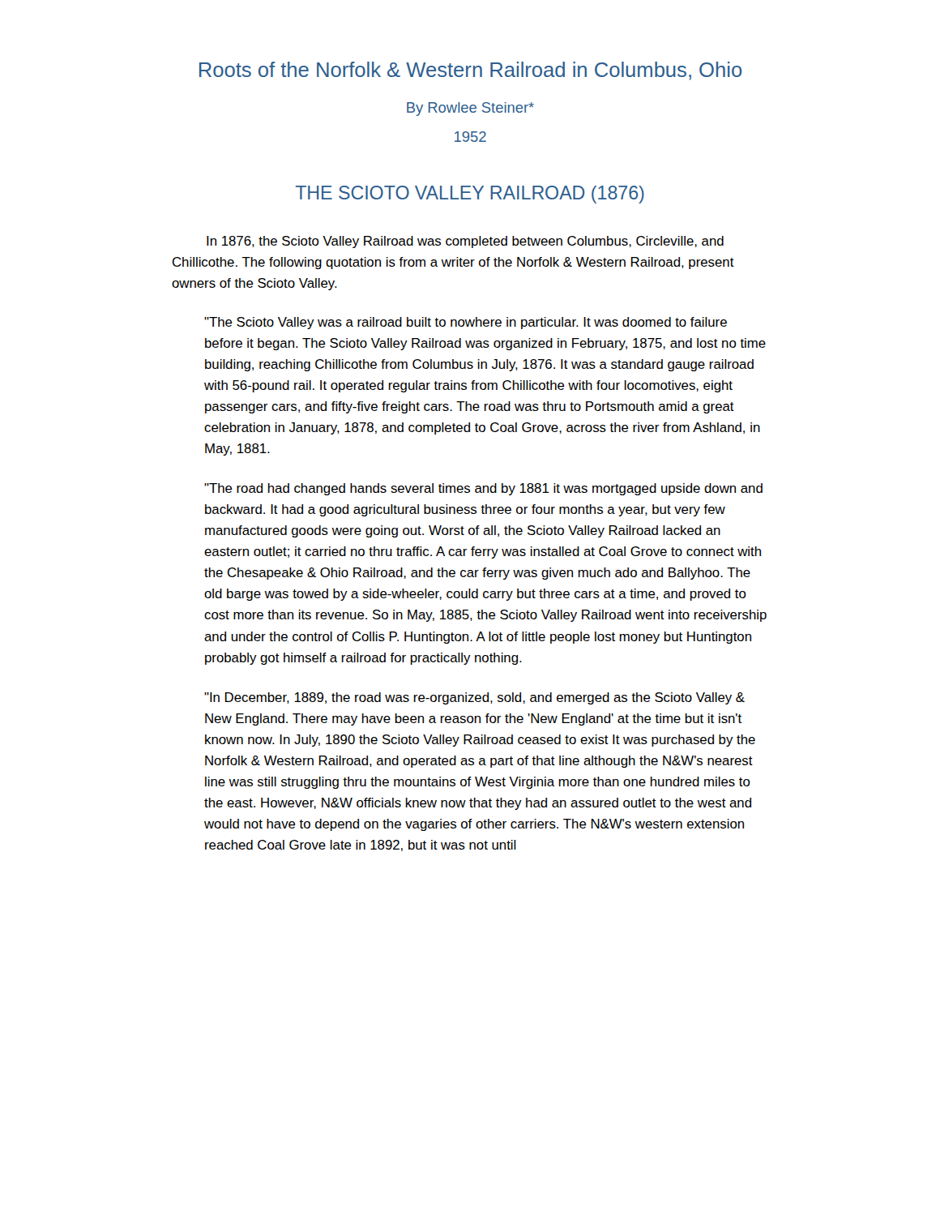Roots of the Norfolk & Western Railroad in Columbus, Ohio
By Rowlee Steiner*
1952
THE SCIOTO VALLEY RAILROAD (1876)
In 1876, the Scioto Valley Railroad was completed between Columbus, Circleville, and Chillicothe. The following quotation is from a writer of the Norfolk & Western Railroad, present owners of the Scioto Valley.
"The Scioto Valley was a railroad built to nowhere in particular. It was doomed to failure before it began. The Scioto Valley Railroad was organized in February, 1875, and lost no time building, reaching Chillicothe from Columbus in July, 1876. It was a standard gauge railroad with 56-pound rail. It operated regular trains from Chillicothe with four locomotives, eight passenger cars, and fifty-five freight cars. The road was thru to Portsmouth amid a great celebration in January, 1878, and completed to Coal Grove, across the river from Ashland, in May, 1881.
"The road had changed hands several times and by 1881 it was mortgaged upside down and backward. It had a good agricultural business three or four months a year, but very few manufactured goods were going out. Worst of all, the Scioto Valley Railroad lacked an eastern outlet; it carried no thru traffic. A car ferry was installed at Coal Grove to connect with the Chesapeake & Ohio Railroad, and the car ferry was given much ado and Ballyhoo. The old barge was towed by a side-wheeler, could carry but three cars at a time, and proved to cost more than its revenue. So in May, 1885, the Scioto Valley Railroad went into receivership and under the control of Collis P. Huntington. A lot of little people lost money but Huntington probably got himself a railroad for practically nothing.
"In December, 1889, the road was re-organized, sold, and emerged as the Scioto Valley & New England. There may have been a reason for the 'New England' at the time but it isn't known now. In July, 1890 the Scioto Valley Railroad ceased to exist It was purchased by the Norfolk & Western Railroad, and operated as a part of that line although the N&W's nearest line was still struggling thru the mountains of West Virginia more than one hundred miles to the east. However, N&W officials knew now that they had an assured outlet to the west and would not have to depend on the vagaries of other carriers. The N&W's western extension reached Coal Grove late in 1892, but it was not until